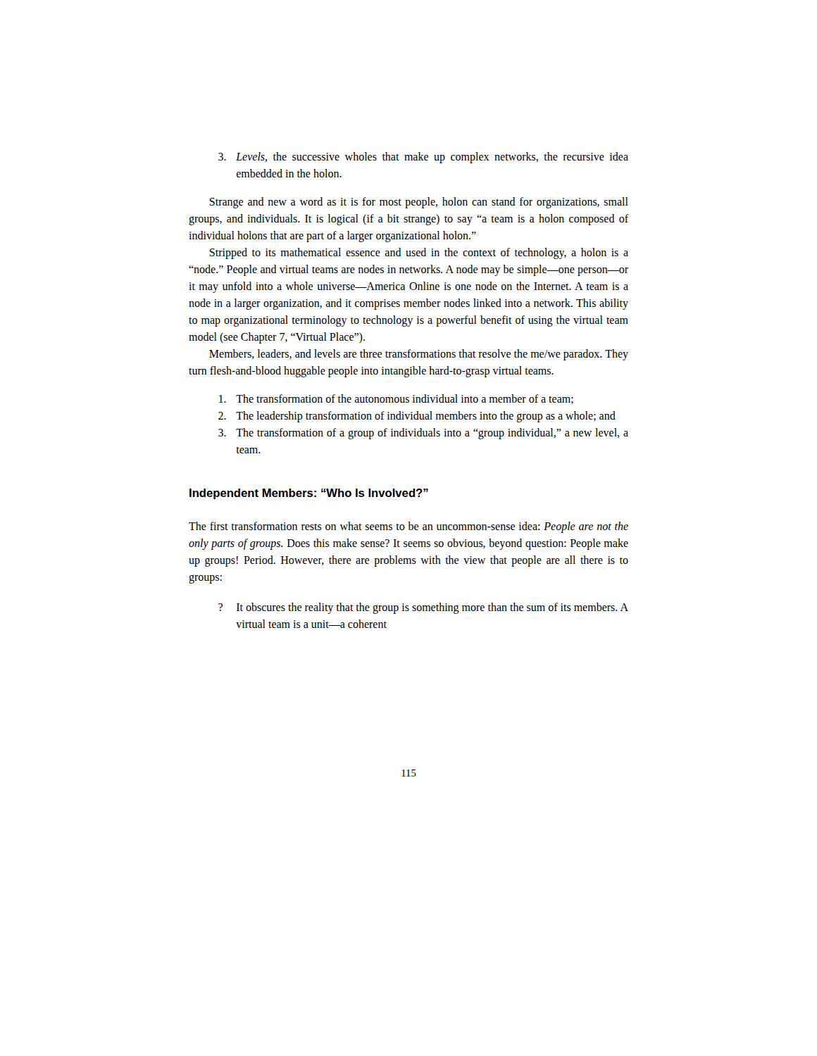3. Levels, the successive wholes that make up complex networks, the recursive idea embedded in the holon.
Strange and new a word as it is for most people, holon can stand for organizations, small groups, and individuals. It is logical (if a bit strange) to say “a team is a holon composed of individual holons that are part of a larger organizational holon.”
Stripped to its mathematical essence and used in the context of technology, a holon is a “node.” People and virtual teams are nodes in networks. A node may be simple—one person—or it may unfold into a whole universe—America Online is one node on the Internet. A team is a node in a larger organization, and it comprises member nodes linked into a network. This ability to map organizational terminology to technology is a powerful benefit of using the virtual team model (see Chapter 7, “Virtual Place”).
Members, leaders, and levels are three transformations that resolve the me/we paradox. They turn flesh-and-blood huggable people into intangible hard-to-grasp virtual teams.
1. The transformation of the autonomous individual into a member of a team;
2. The leadership transformation of individual members into the group as a whole; and
3. The transformation of a group of individuals into a “group individual,” a new level, a team.
Independent Members: “Who Is Involved?”
The first transformation rests on what seems to be an uncommon-sense idea: People are not the only parts of groups. Does this make sense? It seems so obvious, beyond question: People make up groups! Period. However, there are problems with the view that people are all there is to groups:
?It obscures the reality that the group is something more than the sum of its members. A virtual team is a unit—a coherent
115